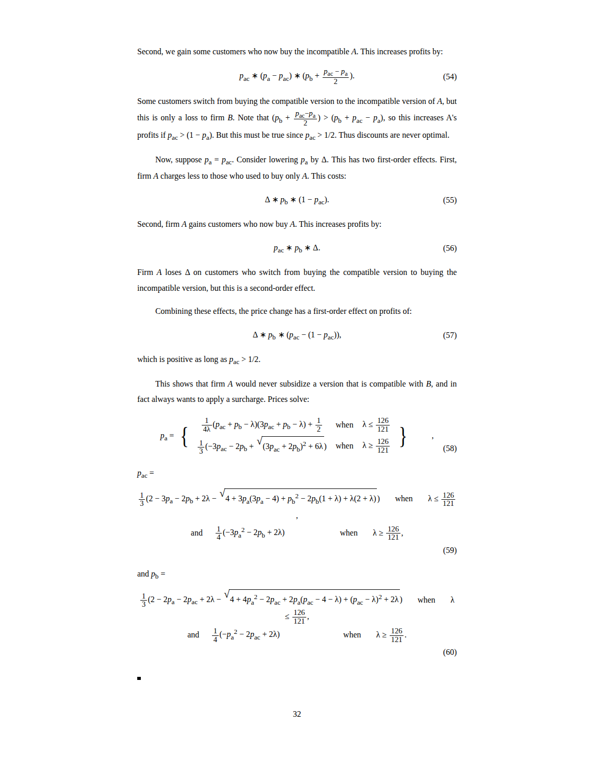Second, we gain some customers who now buy the incompatible A. This increases profits by:
pac ∗ (pa − pac) ∗ (pb + pac − pa 2). (54)
Some customers switch from buying the compatible version to the incompatible version of A, but this is only a loss to firm B. Note that (pb + pac−pa 2) > (pb + pac − pa), so this increases A's profits if pac > (1 − pa). But this must be true since pac > 1/2. Thus discounts are never optimal.
Now, suppose pa = pac. Consider lowering pa by Δ. This has two first-order effects. First, firm A charges less to those who used to buy only A. This costs:
Δ ∗ pb ∗ (1 − pac). (55)
Second, firm A gains customers who now buy A. This increases profits by:
pac ∗ pb ∗ Δ. (56)
Firm A loses Δ on customers who switch from buying the compatible version to buying the incompatible version, but this is a second-order effect.
Combining these effects, the price change has a first-order effect on profits of:
Δ ∗ pb ∗ (pac − (1 − pac)), (57)
which is positive as long as pac > 1/2.
This shows that firm A would never subsidize a version that is compatible with B, and in fact always wants to apply a surcharge. Prices solve:
pa = {
| 1 4λ ( p ac + p b − λ)(3 p ac + p b − λ) + 1 2 | when | λ ≤ 126 121 |
| 1 3 (−3 p ac − 2 p b + (3 p ac + 2 p b ) 2 + 6λ ) | when | λ ≥ 126 121 |
} ,
(58)
pac =
13(2 − 3pa − 2pb + 2λ − 4 + 3pa(3pa − 4) + pb2 − 2pb(1 + λ) + λ(2 + λ)) when λ ≤ 126121,
and 14(−3pa2 − 2pb + 2λ) when λ ≥ 126121,
(59)
and pb =
13(2 − 2pa − 2pac + 2λ − 4 + 4pa2 − 2pac + 2pa(pac − 4 − λ) + (pac − λ)2 + 2λ) when λ ≤ 126121,
and 14(−pa2 − 2pac + 2λ) when λ ≥ 126121.
(60)
32